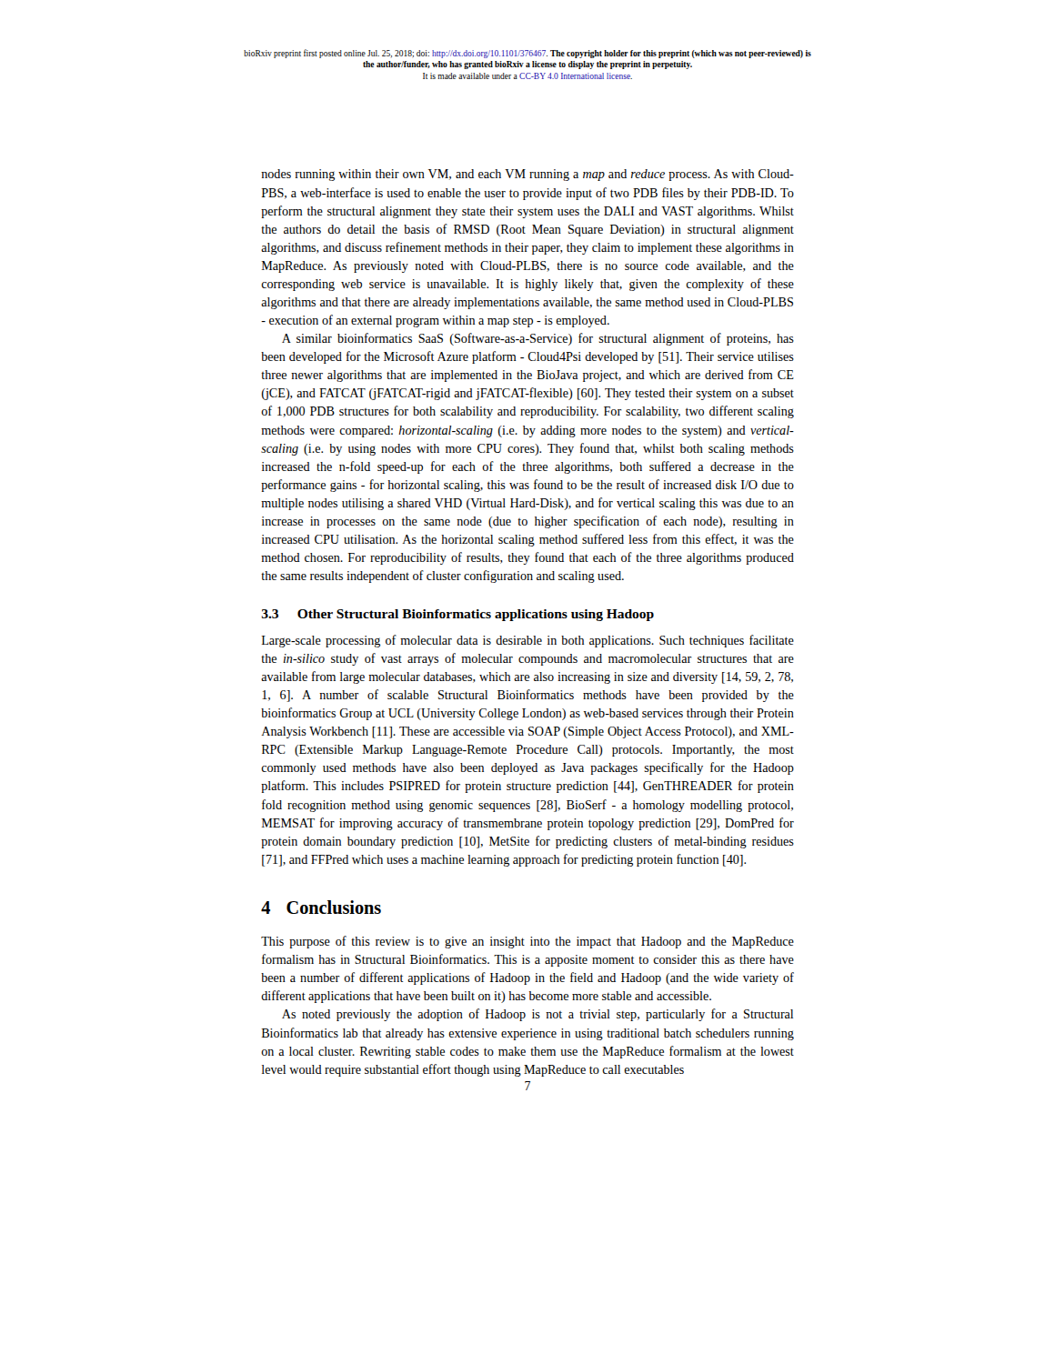bioRxiv preprint first posted online Jul. 25, 2018; doi: http://dx.doi.org/10.1101/376467. The copyright holder for this preprint (which was not peer-reviewed) is the author/funder, who has granted bioRxiv a license to display the preprint in perpetuity.
It is made available under a CC-BY 4.0 International license.
nodes running within their own VM, and each VM running a map and reduce process. As with Cloud-PBS, a web-interface is used to enable the user to provide input of two PDB files by their PDB-ID. To perform the structural alignment they state their system uses the DALI and VAST algorithms. Whilst the authors do detail the basis of RMSD (Root Mean Square Deviation) in structural alignment algorithms, and discuss refinement methods in their paper, they claim to implement these algorithms in MapReduce. As previously noted with Cloud-PLBS, there is no source code available, and the corresponding web service is unavailable. It is highly likely that, given the complexity of these algorithms and that there are already implementations available, the same method used in Cloud-PLBS - execution of an external program within a map step - is employed.
A similar bioinformatics SaaS (Software-as-a-Service) for structural alignment of proteins, has been developed for the Microsoft Azure platform - Cloud4Psi developed by [51]. Their service utilises three newer algorithms that are implemented in the BioJava project, and which are derived from CE (jCE), and FATCAT (jFATCAT-rigid and jFATCAT-flexible) [60]. They tested their system on a subset of 1,000 PDB structures for both scalability and reproducibility. For scalability, two different scaling methods were compared: horizontal-scaling (i.e. by adding more nodes to the system) and vertical-scaling (i.e. by using nodes with more CPU cores). They found that, whilst both scaling methods increased the n-fold speed-up for each of the three algorithms, both suffered a decrease in the performance gains - for horizontal scaling, this was found to be the result of increased disk I/O due to multiple nodes utilising a shared VHD (Virtual Hard-Disk), and for vertical scaling this was due to an increase in processes on the same node (due to higher specification of each node), resulting in increased CPU utilisation. As the horizontal scaling method suffered less from this effect, it was the method chosen. For reproducibility of results, they found that each of the three algorithms produced the same results independent of cluster configuration and scaling used.
3.3 Other Structural Bioinformatics applications using Hadoop
Large-scale processing of molecular data is desirable in both applications. Such techniques facilitate the in-silico study of vast arrays of molecular compounds and macromolecular structures that are available from large molecular databases, which are also increasing in size and diversity [14, 59, 2, 78, 1, 6]. A number of scalable Structural Bioinformatics methods have been provided by the bioinformatics Group at UCL (University College London) as web-based services through their Protein Analysis Workbench [11]. These are accessible via SOAP (Simple Object Access Protocol), and XML-RPC (Extensible Markup Language-Remote Procedure Call) protocols. Importantly, the most commonly used methods have also been deployed as Java packages specifically for the Hadoop platform. This includes PSIPRED for protein structure prediction [44], GenTHREADER for protein fold recognition method using genomic sequences [28], BioSerf - a homology modelling protocol, MEMSAT for improving accuracy of transmembrane protein topology prediction [29], DomPred for protein domain boundary prediction [10], MetSite for predicting clusters of metal-binding residues [71], and FFPred which uses a machine learning approach for predicting protein function [40].
4 Conclusions
This purpose of this review is to give an insight into the impact that Hadoop and the MapReduce formalism has in Structural Bioinformatics. This is a apposite moment to consider this as there have been a number of different applications of Hadoop in the field and Hadoop (and the wide variety of different applications that have been built on it) has become more stable and accessible.
As noted previously the adoption of Hadoop is not a trivial step, particularly for a Structural Bioinformatics lab that already has extensive experience in using traditional batch schedulers running on a local cluster. Rewriting stable codes to make them use the MapReduce formalism at the lowest level would require substantial effort though using MapReduce to call executables
7